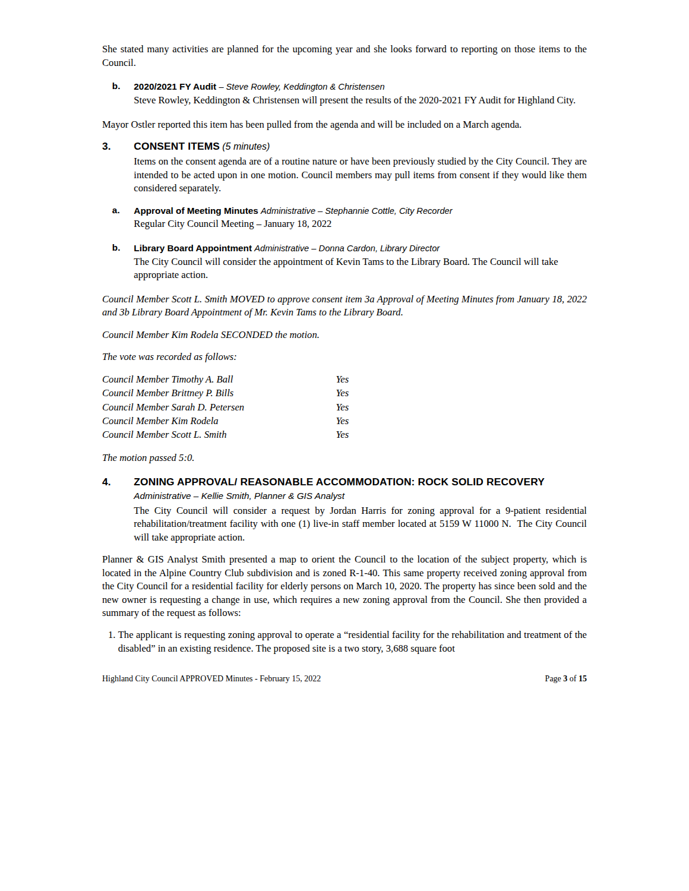She stated many activities are planned for the upcoming year and she looks forward to reporting on those items to the Council.
b. 2020/2021 FY Audit – Steve Rowley, Keddington & Christensen Steve Rowley, Keddington & Christensen will present the results of the 2020-2021 FY Audit for Highland City.
Mayor Ostler reported this item has been pulled from the agenda and will be included on a March agenda.
3. CONSENT ITEMS (5 minutes) Items on the consent agenda are of a routine nature or have been previously studied by the City Council. They are intended to be acted upon in one motion. Council members may pull items from consent if they would like them considered separately.
a. Approval of Meeting Minutes Administrative – Stephannie Cottle, City Recorder Regular City Council Meeting – January 18, 2022
b. Library Board Appointment Administrative – Donna Cardon, Library Director The City Council will consider the appointment of Kevin Tams to the Library Board. The Council will take appropriate action.
Council Member Scott L. Smith MOVED to approve consent item 3a Approval of Meeting Minutes from January 18, 2022 and 3b Library Board Appointment of Mr. Kevin Tams to the Library Board.
Council Member Kim Rodela SECONDED the motion.
The vote was recorded as follows:
| Council Member Timothy A. Ball | Yes |
| Council Member Brittney P. Bills | Yes |
| Council Member Sarah D. Petersen | Yes |
| Council Member Kim Rodela | Yes |
| Council Member Scott L. Smith | Yes |
The motion passed 5:0.
4. ZONING APPROVAL/ REASONABLE ACCOMMODATION: ROCK SOLID RECOVERY Administrative – Kellie Smith, Planner & GIS Analyst The City Council will consider a request by Jordan Harris for zoning approval for a 9-patient residential rehabilitation/treatment facility with one (1) live-in staff member located at 5159 W 11000 N. The City Council will take appropriate action.
Planner & GIS Analyst Smith presented a map to orient the Council to the location of the subject property, which is located in the Alpine Country Club subdivision and is zoned R-1-40. This same property received zoning approval from the City Council for a residential facility for elderly persons on March 10, 2020. The property has since been sold and the new owner is requesting a change in use, which requires a new zoning approval from the Council. She then provided a summary of the request as follows:
The applicant is requesting zoning approval to operate a “residential facility for the rehabilitation and treatment of the disabled” in an existing residence. The proposed site is a two story, 3,688 square foot
Highland City Council APPROVED Minutes - February 15, 2022 Page 3 of 15